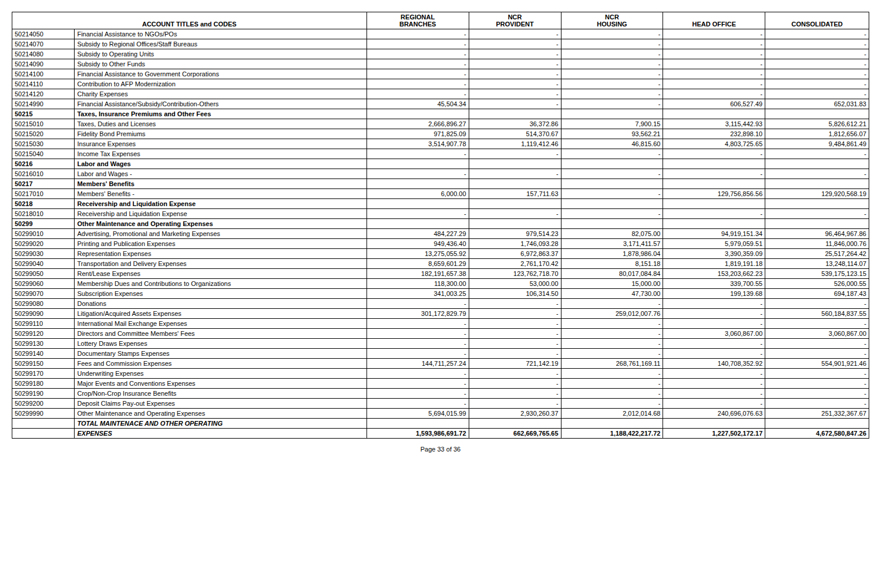| ACCOUNT TITLES and CODES | REGIONAL BRANCHES | NCR PROVIDENT | NCR HOUSING | HEAD OFFICE | CONSOLIDATED |
| --- | --- | --- | --- | --- | --- |
| 50214050 | Financial Assistance to NGOs/POs | - | - | - | - | - |
| 50214070 | Subsidy to Regional Offices/Staff Bureaus | - | - | - | - | - |
| 50214080 | Subsidy to Operating Units | - | - | - | - | - |
| 50214090 | Subsidy to Other Funds | - | - | - | - | - |
| 50214100 | Financial Assistance to Government Corporations | - | - | - | - | - |
| 50214110 | Contribution to AFP Modernization | - | - | - | - | - |
| 50214120 | Charity Expenses | - | - | - | - | - |
| 50214990 | Financial Assistance/Subsidy/Contribution-Others | 45,504.34 | - | - | 606,527.49 | 652,031.83 |
| 50215 | Taxes, Insurance Premiums and Other Fees | | | | | |
| 50215010 | Taxes, Duties and Licenses | 2,666,896.27 | 36,372.86 | 7,900.15 | 3,115,442.93 | 5,826,612.21 |
| 50215020 | Fidelity Bond Premiums | 971,825.09 | 514,370.67 | 93,562.21 | 232,898.10 | 1,812,656.07 |
| 50215030 | Insurance Expenses | 3,514,907.78 | 1,119,412.46 | 46,815.60 | 4,803,725.65 | 9,484,861.49 |
| 50215040 | Income Tax Expenses | - | - | - | - | - |
| 50216 | Labor and Wages | | | | | |
| 50216010 | Labor and Wages - | - | - | - | - | - |
| 50217 | Members' Benefits | | | | | |
| 50217010 | Members' Benefits - | 6,000.00 | 157,711.63 | - | 129,756,856.56 | 129,920,568.19 |
| 50218 | Receivership and Liquidation Expense | | | | | |
| 50218010 | Receivership and Liquidation Expense | - | - | - | - | - |
| 50299 | Other Maintenance and Operating Expenses | | | | | |
| 50299010 | Advertising, Promotional and Marketing Expenses | 484,227.29 | 979,514.23 | 82,075.00 | 94,919,151.34 | 96,464,967.86 |
| 50299020 | Printing and Publication Expenses | 949,436.40 | 1,746,093.28 | 3,171,411.57 | 5,979,059.51 | 11,846,000.76 |
| 50299030 | Representation Expenses | 13,275,055.92 | 6,972,863.37 | 1,878,986.04 | 3,390,359.09 | 25,517,264.42 |
| 50299040 | Transportation and Delivery Expenses | 8,659,601.29 | 2,761,170.42 | 8,151.18 | 1,819,191.18 | 13,248,114.07 |
| 50299050 | Rent/Lease Expenses | 182,191,657.38 | 123,762,718.70 | 80,017,084.84 | 153,203,662.23 | 539,175,123.15 |
| 50299060 | Membership Dues and Contributions to Organizations | 118,300.00 | 53,000.00 | 15,000.00 | 339,700.55 | 526,000.55 |
| 50299070 | Subscription Expenses | 341,003.25 | 106,314.50 | 47,730.00 | 199,139.68 | 694,187.43 |
| 50299080 | Donations | - | - | - | - | - |
| 50299090 | Litigation/Acquired Assets Expenses | 301,172,829.79 | - | 259,012,007.76 | - | 560,184,837.55 |
| 50299110 | International Mail Exchange Expenses | - | - | - | - | - |
| 50299120 | Directors and Committee Members' Fees | - | - | - | 3,060,867.00 | 3,060,867.00 |
| 50299130 | Lottery Draws Expenses | - | - | - | - | - |
| 50299140 | Documentary Stamps Expenses | - | - | - | - | - |
| 50299150 | Fees and Commission Expenses | 144,711,257.24 | 721,142.19 | 268,761,169.11 | 140,708,352.92 | 554,901,921.46 |
| 50299170 | Underwriting Expenses | - | - | - | - | - |
| 50299180 | Major Events and Conventions Expenses | - | - | - | - | - |
| 50299190 | Crop/Non-Crop Insurance Benefits | - | - | - | - | - |
| 50299200 | Deposit Claims Pay-out Expenses | - | - | - | - | - |
| 50299990 | Other Maintenance and Operating Expenses | 5,694,015.99 | 2,930,260.37 | 2,012,014.68 | 240,696,076.63 | 251,332,367.67 |
| | TOTAL MAINTENACE AND OTHER OPERATING | | | | | |
| | EXPENSES | 1,593,986,691.72 | 662,669,765.65 | 1,188,422,217.72 | 1,227,502,172.17 | 4,672,580,847.26 |
Page 33 of 36